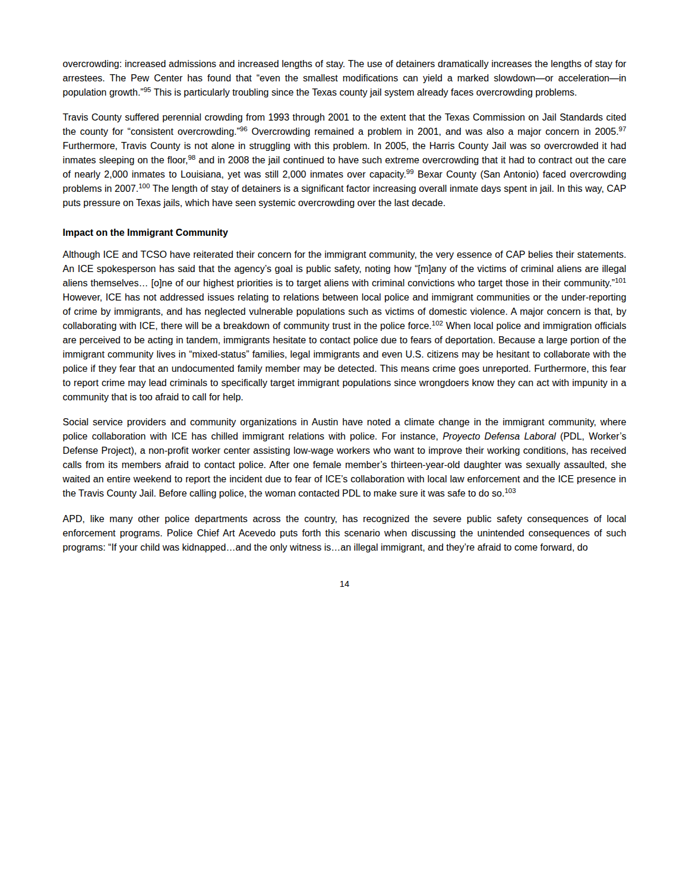overcrowding: increased admissions and increased lengths of stay. The use of detainers dramatically increases the lengths of stay for arrestees. The Pew Center has found that “even the smallest modifications can yield a marked slowdown—or acceleration—in population growth.”95 This is particularly troubling since the Texas county jail system already faces overcrowding problems.
Travis County suffered perennial crowding from 1993 through 2001 to the extent that the Texas Commission on Jail Standards cited the county for “consistent overcrowding.”96 Overcrowding remained a problem in 2001, and was also a major concern in 2005.97 Furthermore, Travis County is not alone in struggling with this problem. In 2005, the Harris County Jail was so overcrowded it had inmates sleeping on the floor,98 and in 2008 the jail continued to have such extreme overcrowding that it had to contract out the care of nearly 2,000 inmates to Louisiana, yet was still 2,000 inmates over capacity.99 Bexar County (San Antonio) faced overcrowding problems in 2007.100 The length of stay of detainers is a significant factor increasing overall inmate days spent in jail. In this way, CAP puts pressure on Texas jails, which have seen systemic overcrowding over the last decade.
Impact on the Immigrant Community
Although ICE and TCSO have reiterated their concern for the immigrant community, the very essence of CAP belies their statements. An ICE spokesperson has said that the agency’s goal is public safety, noting how “[m]any of the victims of criminal aliens are illegal aliens themselves… [o]ne of our highest priorities is to target aliens with criminal convictions who target those in their community.”101 However, ICE has not addressed issues relating to relations between local police and immigrant communities or the under-reporting of crime by immigrants, and has neglected vulnerable populations such as victims of domestic violence. A major concern is that, by collaborating with ICE, there will be a breakdown of community trust in the police force.102 When local police and immigration officials are perceived to be acting in tandem, immigrants hesitate to contact police due to fears of deportation. Because a large portion of the immigrant community lives in “mixed-status” families, legal immigrants and even U.S. citizens may be hesitant to collaborate with the police if they fear that an undocumented family member may be detected. This means crime goes unreported. Furthermore, this fear to report crime may lead criminals to specifically target immigrant populations since wrongdoers know they can act with impunity in a community that is too afraid to call for help.
Social service providers and community organizations in Austin have noted a climate change in the immigrant community, where police collaboration with ICE has chilled immigrant relations with police. For instance, Proyecto Defensa Laboral (PDL, Worker’s Defense Project), a non-profit worker center assisting low-wage workers who want to improve their working conditions, has received calls from its members afraid to contact police. After one female member’s thirteen-year-old daughter was sexually assaulted, she waited an entire weekend to report the incident due to fear of ICE’s collaboration with local law enforcement and the ICE presence in the Travis County Jail. Before calling police, the woman contacted PDL to make sure it was safe to do so.103
APD, like many other police departments across the country, has recognized the severe public safety consequences of local enforcement programs. Police Chief Art Acevedo puts forth this scenario when discussing the unintended consequences of such programs: “If your child was kidnapped…and the only witness is…an illegal immigrant, and they’re afraid to come forward, do
14